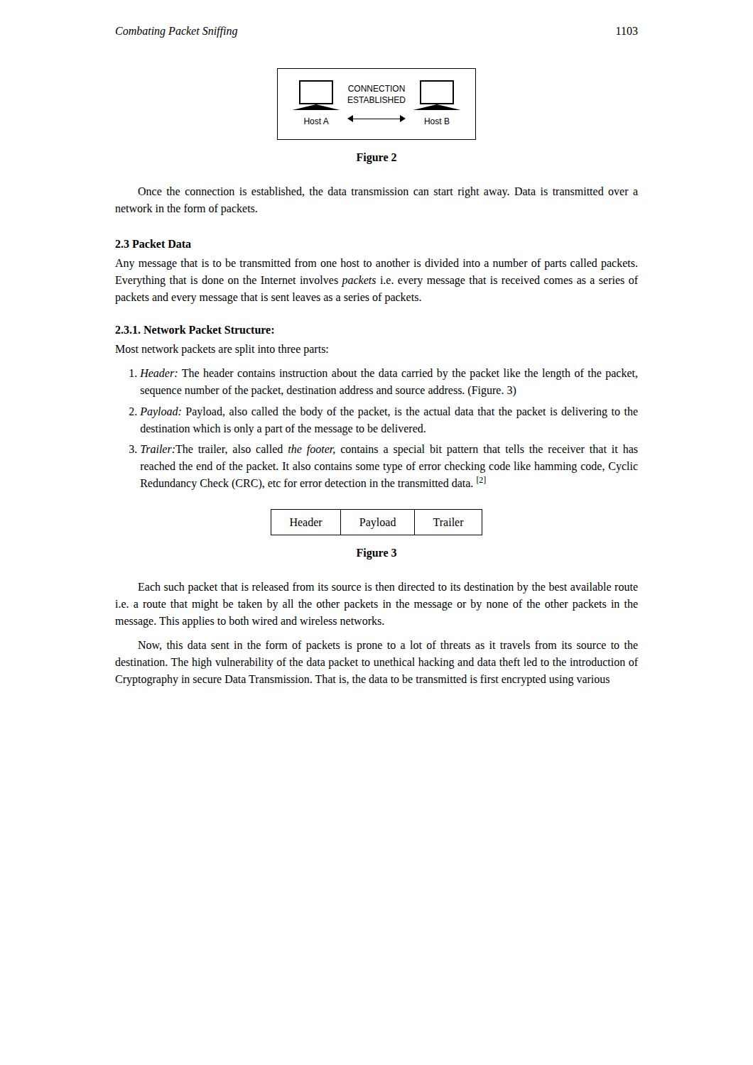Combating Packet Sniffing 1103
Host A
CONNECTION
ESTABLISHED
Host B
Figure 2
Once the connection is established, the data transmission can start right away. Data is transmitted over a network in the form of packets.
2.3 Packet Data
Any message that is to be transmitted from one host to another is divided into a number of parts called packets. Everything that is done on the Internet involves packets i.e. every message that is received comes as a series of packets and every message that is sent leaves as a series of packets.
2.3.1. Network Packet Structure:
Most network packets are split into three parts:
Header: The header contains instruction about the data carried by the packet like the length of the packet, sequence number of the packet, destination address and source address. (Figure. 3)
Payload: Payload, also called the body of the packet, is the actual data that the packet is delivering to the destination which is only a part of the message to be delivered.
Trailer: The trailer, also called the footer, contains a special bit pattern that tells the receiver that it has reached the end of the packet. It also contains some type of error checking code like hamming code, Cyclic Redundancy Check (CRC), etc for error detection in the transmitted data. [2]
| Header | Payload | Trailer |
Figure 3
Each such packet that is released from its source is then directed to its destination by the best available route i.e. a route that might be taken by all the other packets in the message or by none of the other packets in the message. This applies to both wired and wireless networks.
Now, this data sent in the form of packets is prone to a lot of threats as it travels from its source to the destination. The high vulnerability of the data packet to unethical hacking and data theft led to the introduction of Cryptography in secure Data Transmission. That is, the data to be transmitted is first encrypted using various